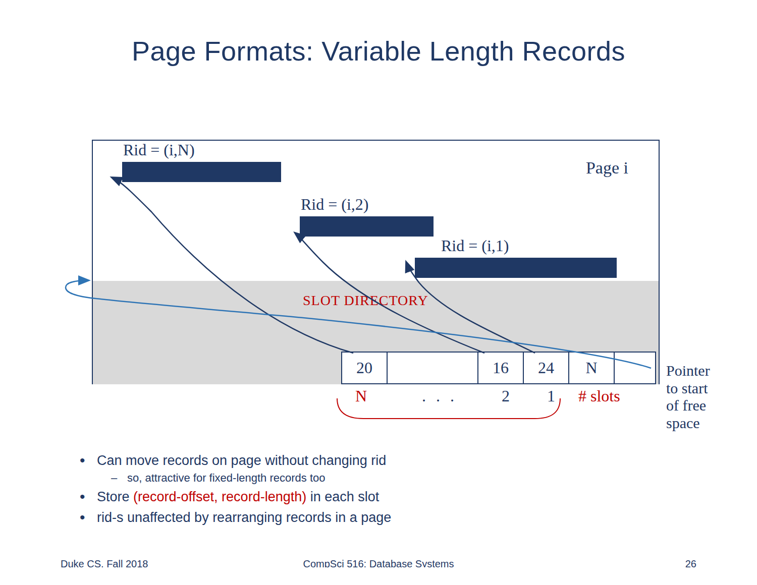Page Formats: Variable Length Records
Page i
Rid = (i,N)
Rid = (i,2)
Rid = (i,1)
20
16
24
N
N . . . 2 1 # slots
SLOT DIRECTORY
Pointer
to start
of free
space
Can move records on page without changing rid
so, attractive for fixed-length records too
Store (record-offset, record-length) in each slot
rid-s unaffected by rearranging records in a page
Duke CS, Fall 2018 CompSci 516: Database Systems 26